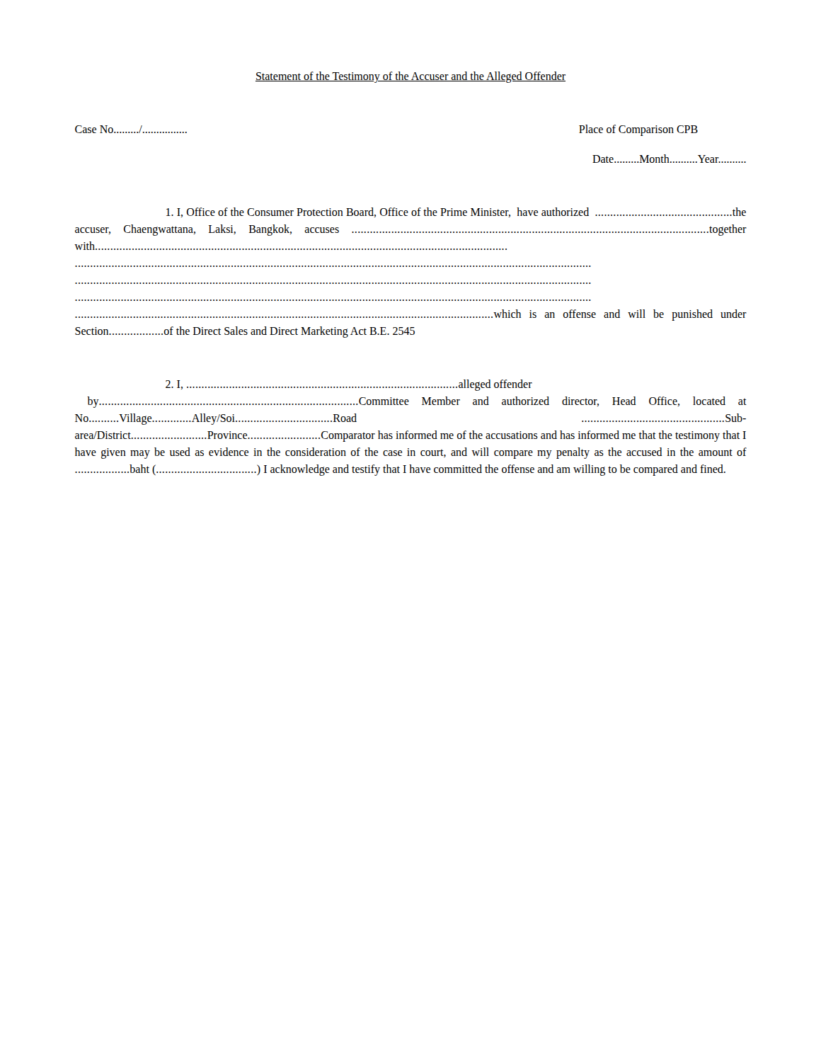Statement of the Testimony of the Accuser and the Alleged Offender
Case No........./................
Place of Comparison CPB
Date.........Month..........Year..........
1. I, Office of the Consumer Protection Board, Office of the Prime Minister, have authorized ............................................. the accuser, Chaengwattana, Laksi, Bangkok, accuses ..................................................................................................................... together with.......................................................................................................................................
.........................................................................................................................................................................
.........................................................................................................................................................................
.........................................................................................................................................................................
......................................................................................................................................... which is an offense and will be punished under Section.................. of the Direct Sales and Direct Marketing Act B.E. 2545
2. I, ......................................................................................... alleged offender
by..................................................................................... Committee Member and authorized director, Head Office, located at No.......... Village............. Alley/Soi................................ Road ............................................... Sub-area/District......................... Province........................ Comparator has informed me of the accusations and has informed me that the testimony that I have given may be used as evidence in the consideration of the case in court, and will compare my penalty as the accused in the amount of .................. baht (.................................) I acknowledge and testify that I have committed the offense and am willing to be compared and fined.